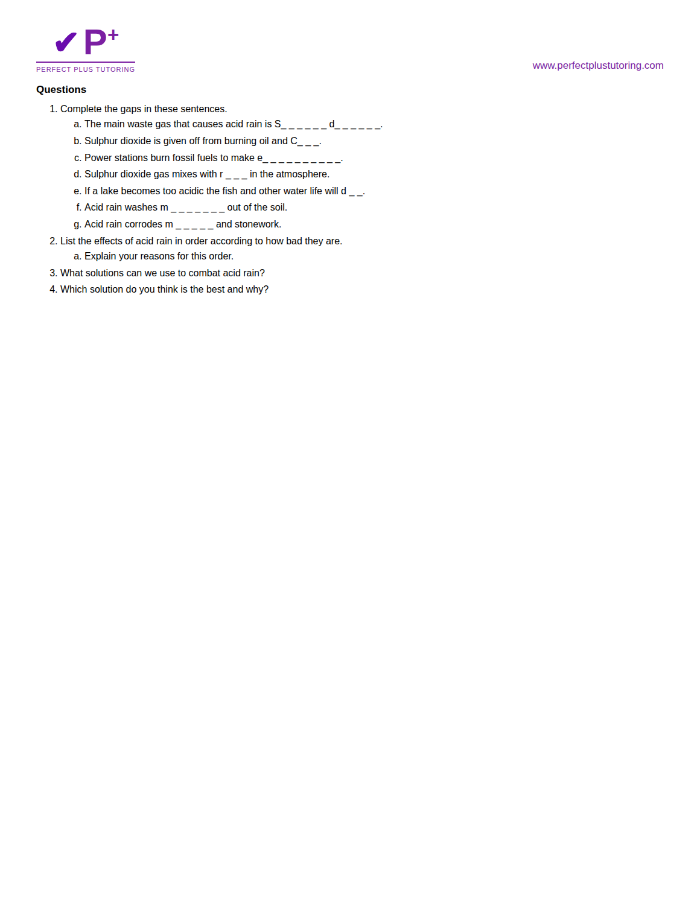✔ P+
PERFECT PLUS TUTORING
www.perfectplustutoring.com
Questions
Complete the gaps in these sentences.
The main waste gas that causes acid rain is S_ _ _ _ _ _ d_ _ _ _ _ _.
Sulphur dioxide is given off from burning oil and C_ _ _.
Power stations burn fossil fuels to make e_ _ _ _ _ _ _ _ _ _.
Sulphur dioxide gas mixes with r _ _ _ in the atmosphere.
If a lake becomes too acidic the fish and other water life will d _ _.
Acid rain washes m _ _ _ _ _ _ _ out of the soil.
Acid rain corrodes m _ _ _ _ _ and stonework.
List the effects of acid rain in order according to how bad they are.
Explain your reasons for this order.
What solutions can we use to combat acid rain?
Which solution do you think is the best and why?